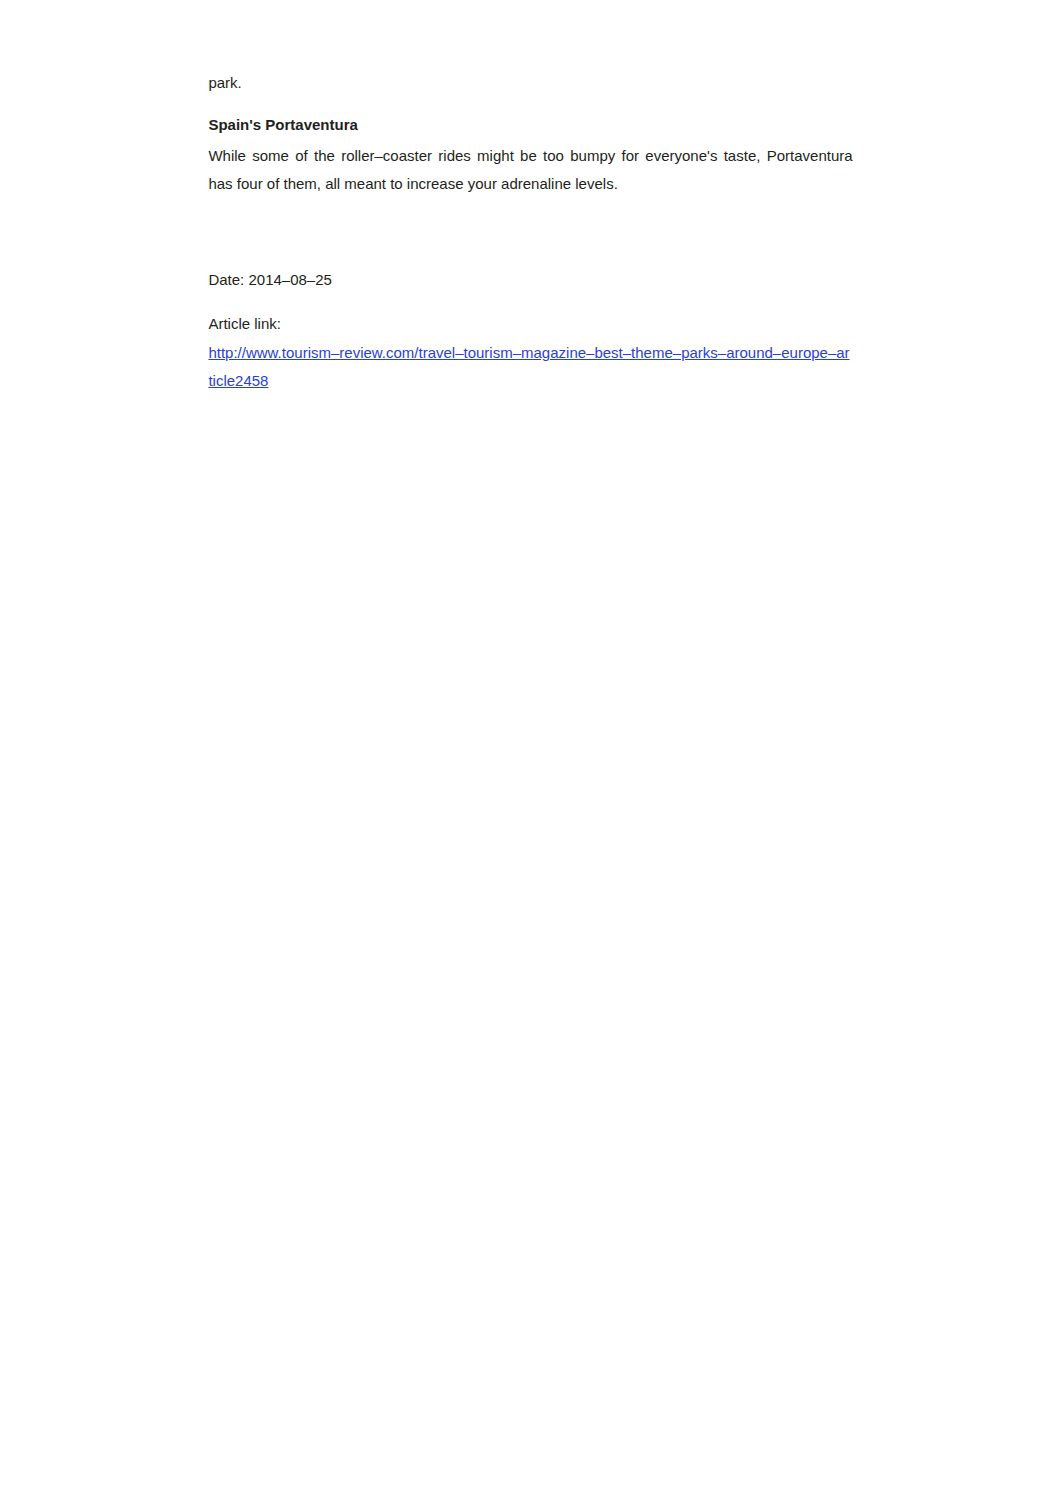park.
Spain's Portaventura
While some of the roller–coaster rides might be too bumpy for everyone's taste, Portaventura has four of them, all meant to increase your adrenaline levels.
Date: 2014–08–25
Article link:
http://www.tourism–review.com/travel–tourism–magazine–best–theme–parks–around–europe–article2458